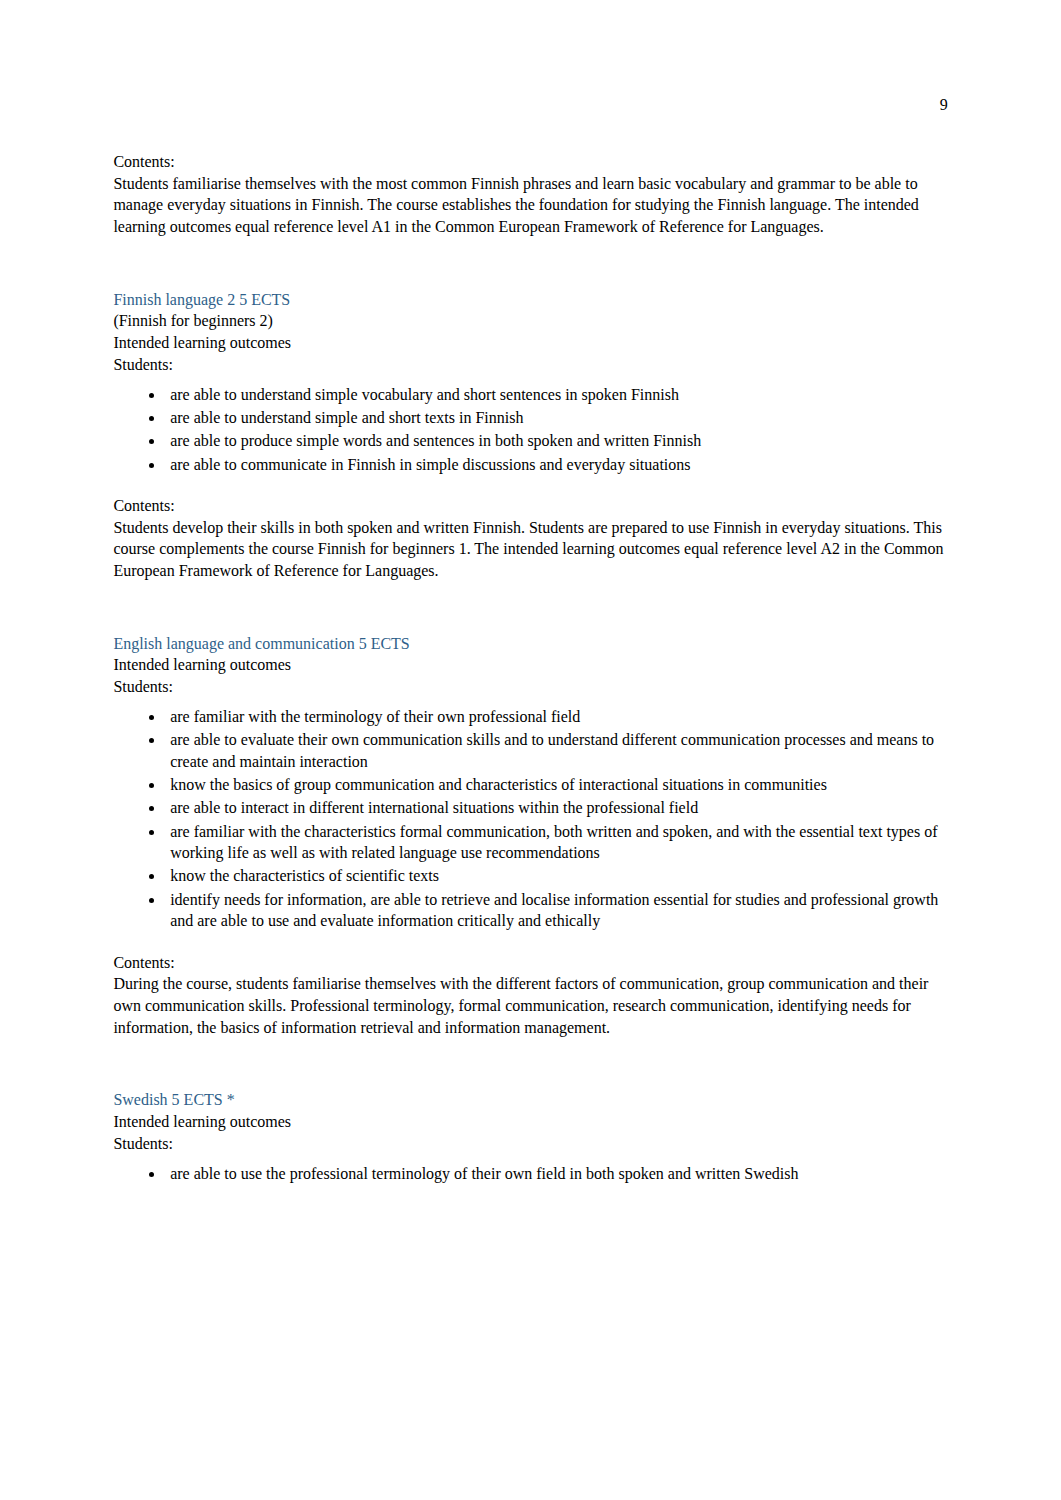9
Contents:
Students familiarise themselves with the most common Finnish phrases and learn basic vocabulary and grammar to be able to manage everyday situations in Finnish. The course establishes the foundation for studying the Finnish language. The intended learning outcomes equal reference level A1 in the Common European Framework of Reference for Languages.
Finnish language 2 5 ECTS
(Finnish for beginners 2)
Intended learning outcomes
Students:
are able to understand simple vocabulary and short sentences in spoken Finnish
are able to understand simple and short texts in Finnish
are able to produce simple words and sentences in both spoken and written Finnish
are able to communicate in Finnish in simple discussions and everyday situations
Contents:
Students develop their skills in both spoken and written Finnish. Students are prepared to use Finnish in everyday situations. This course complements the course Finnish for beginners 1. The intended learning outcomes equal reference level A2 in the Common European Framework of Reference for Languages.
English language and communication 5 ECTS
Intended learning outcomes
Students:
are familiar with the terminology of their own professional field
are able to evaluate their own communication skills and to understand different communication processes and means to create and maintain interaction
know the basics of group communication and characteristics of interactional situations in communities
are able to interact in different international situations within the professional field
are familiar with the characteristics formal communication, both written and spoken, and with the essential text types of working life as well as with related language use recommendations
know the characteristics of scientific texts
identify needs for information, are able to retrieve and localise information essential for studies and professional growth and are able to use and evaluate information critically and ethically
Contents:
During the course, students familiarise themselves with the different factors of communication, group communication and their own communication skills. Professional terminology, formal communication, research communication, identifying needs for information, the basics of information retrieval and information management.
Swedish 5 ECTS *
Intended learning outcomes
Students:
are able to use the professional terminology of their own field in both spoken and written Swedish